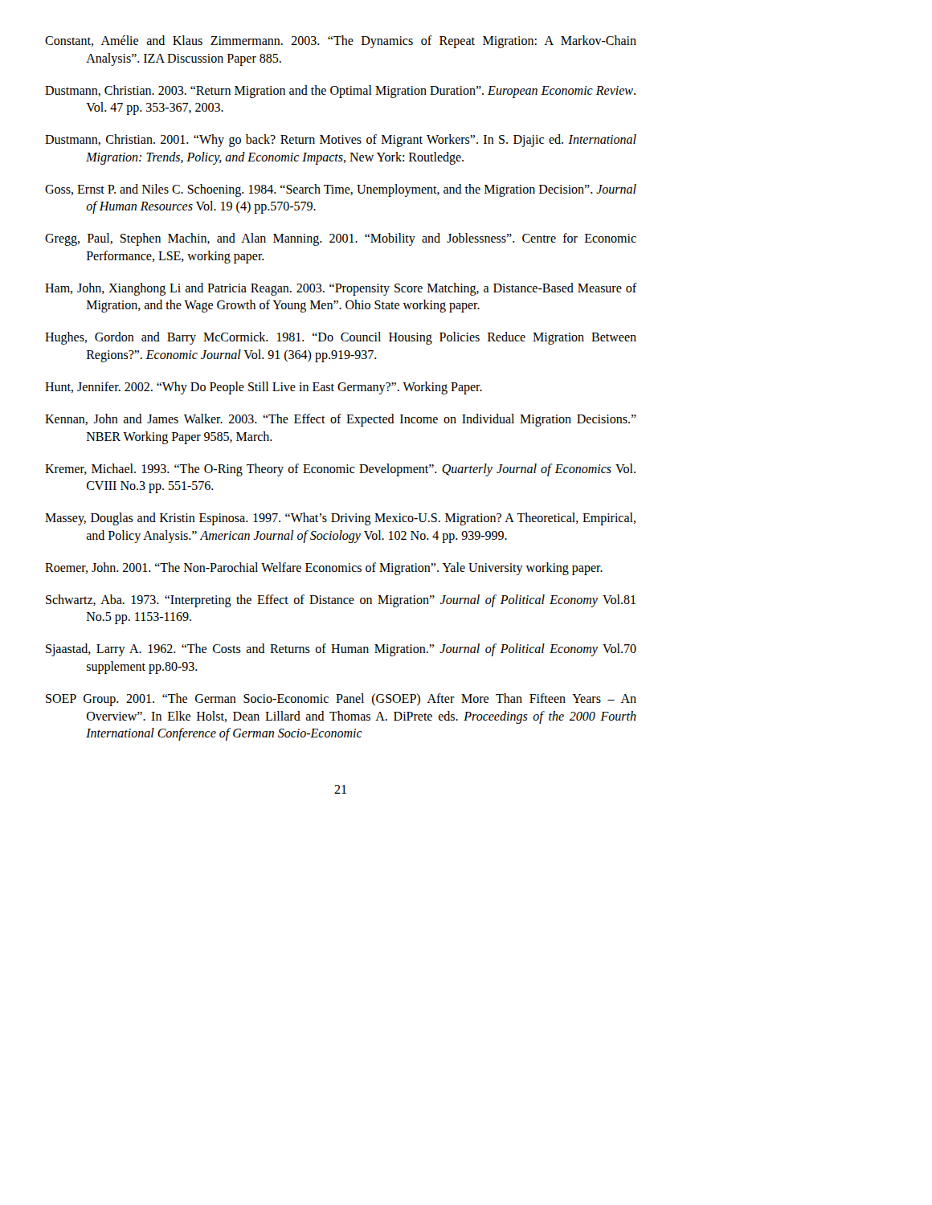Constant, Amélie and Klaus Zimmermann. 2003. “The Dynamics of Repeat Migration: A Markov-Chain Analysis”. IZA Discussion Paper 885.
Dustmann, Christian. 2003. “Return Migration and the Optimal Migration Duration”. European Economic Review. Vol. 47 pp. 353-367, 2003.
Dustmann, Christian. 2001. “Why go back? Return Motives of Migrant Workers”. In S. Djajic ed. International Migration: Trends, Policy, and Economic Impacts, New York: Routledge.
Goss, Ernst P. and Niles C. Schoening. 1984. “Search Time, Unemployment, and the Migration Decision”. Journal of Human Resources Vol. 19 (4) pp.570-579.
Gregg, Paul, Stephen Machin, and Alan Manning. 2001. “Mobility and Joblessness”. Centre for Economic Performance, LSE, working paper.
Ham, John, Xianghong Li and Patricia Reagan. 2003. “Propensity Score Matching, a Distance-Based Measure of Migration, and the Wage Growth of Young Men”. Ohio State working paper.
Hughes, Gordon and Barry McCormick. 1981. “Do Council Housing Policies Reduce Migration Between Regions?”. Economic Journal Vol. 91 (364) pp.919-937.
Hunt, Jennifer. 2002. “Why Do People Still Live in East Germany?”. Working Paper.
Kennan, John and James Walker. 2003. “The Effect of Expected Income on Individual Migration Decisions.” NBER Working Paper 9585, March.
Kremer, Michael. 1993. “The O-Ring Theory of Economic Development”. Quarterly Journal of Economics Vol. CVIII No.3 pp. 551-576.
Massey, Douglas and Kristin Espinosa. 1997. “What’s Driving Mexico-U.S. Migration? A Theoretical, Empirical, and Policy Analysis.” American Journal of Sociology Vol. 102 No. 4 pp. 939-999.
Roemer, John. 2001. “The Non-Parochial Welfare Economics of Migration”. Yale University working paper.
Schwartz, Aba. 1973. “Interpreting the Effect of Distance on Migration” Journal of Political Economy Vol.81 No.5 pp. 1153-1169.
Sjaastad, Larry A. 1962. “The Costs and Returns of Human Migration.” Journal of Political Economy Vol.70 supplement pp.80-93.
SOEP Group. 2001. “The German Socio-Economic Panel (GSOEP) After More Than Fifteen Years – An Overview”. In Elke Holst, Dean Lillard and Thomas A. DiPrete eds. Proceedings of the 2000 Fourth International Conference of German Socio-Economic
21